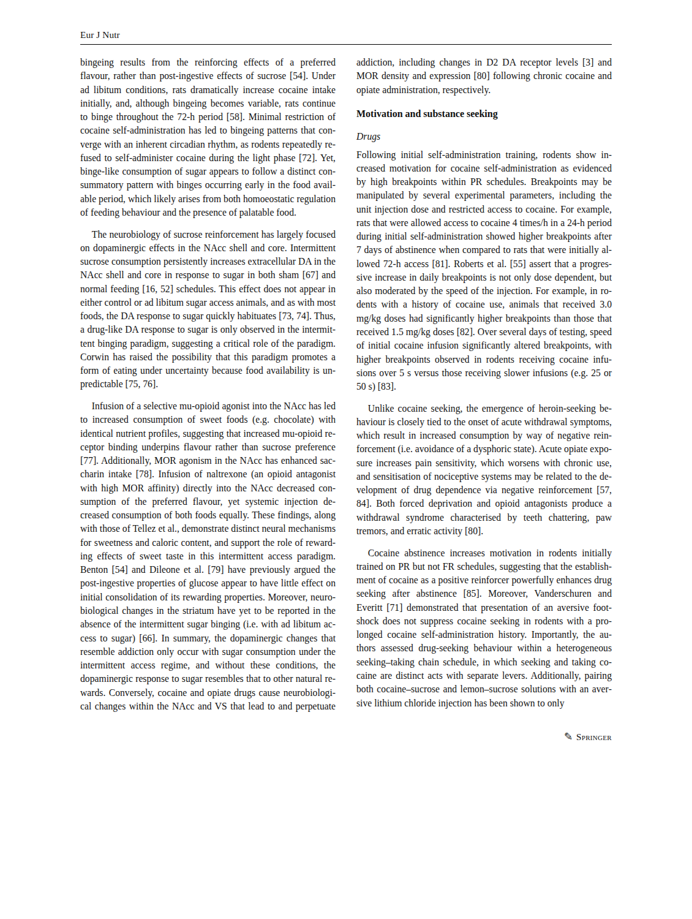Eur J Nutr
bingeing results from the reinforcing effects of a preferred flavour, rather than post-ingestive effects of sucrose [54]. Under ad libitum conditions, rats dramatically increase cocaine intake initially, and, although bingeing becomes variable, rats continue to binge throughout the 72-h period [58]. Minimal restriction of cocaine self-administration has led to bingeing patterns that converge with an inherent circadian rhythm, as rodents repeatedly refused to self-administer cocaine during the light phase [72]. Yet, binge-like consumption of sugar appears to follow a distinct consummatory pattern with binges occurring early in the food available period, which likely arises from both homoeostatic regulation of feeding behaviour and the presence of palatable food.
The neurobiology of sucrose reinforcement has largely focused on dopaminergic effects in the NAcc shell and core. Intermittent sucrose consumption persistently increases extracellular DA in the NAcc shell and core in response to sugar in both sham [67] and normal feeding [16, 52] schedules. This effect does not appear in either control or ad libitum sugar access animals, and as with most foods, the DA response to sugar quickly habituates [73, 74]. Thus, a drug-like DA response to sugar is only observed in the intermittent binging paradigm, suggesting a critical role of the paradigm. Corwin has raised the possibility that this paradigm promotes a form of eating under uncertainty because food availability is unpredictable [75, 76].
Infusion of a selective mu-opioid agonist into the NAcc has led to increased consumption of sweet foods (e.g. chocolate) with identical nutrient profiles, suggesting that increased mu-opioid receptor binding underpins flavour rather than sucrose preference [77]. Additionally, MOR agonism in the NAcc has enhanced saccharin intake [78]. Infusion of naltrexone (an opioid antagonist with high MOR affinity) directly into the NAcc decreased consumption of the preferred flavour, yet systemic injection decreased consumption of both foods equally. These findings, along with those of Tellez et al., demonstrate distinct neural mechanisms for sweetness and caloric content, and support the role of rewarding effects of sweet taste in this intermittent access paradigm. Benton [54] and Dileone et al. [79] have previously argued the post-ingestive properties of glucose appear to have little effect on initial consolidation of its rewarding properties. Moreover, neurobiological changes in the striatum have yet to be reported in the absence of the intermittent sugar binging (i.e. with ad libitum access to sugar) [66]. In summary, the dopaminergic changes that resemble addiction only occur with sugar consumption under the intermittent access regime, and without these conditions, the dopaminergic response to sugar resembles that to other natural rewards. Conversely, cocaine and opiate drugs cause neurobiological changes within the NAcc and VS that lead to and perpetuate addiction, including changes in D2 DA receptor levels [3] and MOR density and expression [80] following chronic cocaine and opiate administration, respectively.
Motivation and substance seeking
Drugs
Following initial self-administration training, rodents show increased motivation for cocaine self-administration as evidenced by high breakpoints within PR schedules. Breakpoints may be manipulated by several experimental parameters, including the unit injection dose and restricted access to cocaine. For example, rats that were allowed access to cocaine 4 times/h in a 24-h period during initial self-administration showed higher breakpoints after 7 days of abstinence when compared to rats that were initially allowed 72-h access [81]. Roberts et al. [55] assert that a progressive increase in daily breakpoints is not only dose dependent, but also moderated by the speed of the injection. For example, in rodents with a history of cocaine use, animals that received 3.0 mg/kg doses had significantly higher breakpoints than those that received 1.5 mg/kg doses [82]. Over several days of testing, speed of initial cocaine infusion significantly altered breakpoints, with higher breakpoints observed in rodents receiving cocaine infusions over 5 s versus those receiving slower infusions (e.g. 25 or 50 s) [83].
Unlike cocaine seeking, the emergence of heroin-seeking behaviour is closely tied to the onset of acute withdrawal symptoms, which result in increased consumption by way of negative reinforcement (i.e. avoidance of a dysphoric state). Acute opiate exposure increases pain sensitivity, which worsens with chronic use, and sensitisation of nociceptive systems may be related to the development of drug dependence via negative reinforcement [57, 84]. Both forced deprivation and opioid antagonists produce a withdrawal syndrome characterised by teeth chattering, paw tremors, and erratic activity [80].
Cocaine abstinence increases motivation in rodents initially trained on PR but not FR schedules, suggesting that the establishment of cocaine as a positive reinforcer powerfully enhances drug seeking after abstinence [85]. Moreover, Vanderschuren and Everitt [71] demonstrated that presentation of an aversive footshock does not suppress cocaine seeking in rodents with a prolonged cocaine self-administration history. Importantly, the authors assessed drug-seeking behaviour within a heterogeneous seeking–taking chain schedule, in which seeking and taking cocaine are distinct acts with separate levers. Additionally, pairing both cocaine–sucrose and lemon–sucrose solutions with an aversive lithium chloride injection has been shown to only
✎ Springer